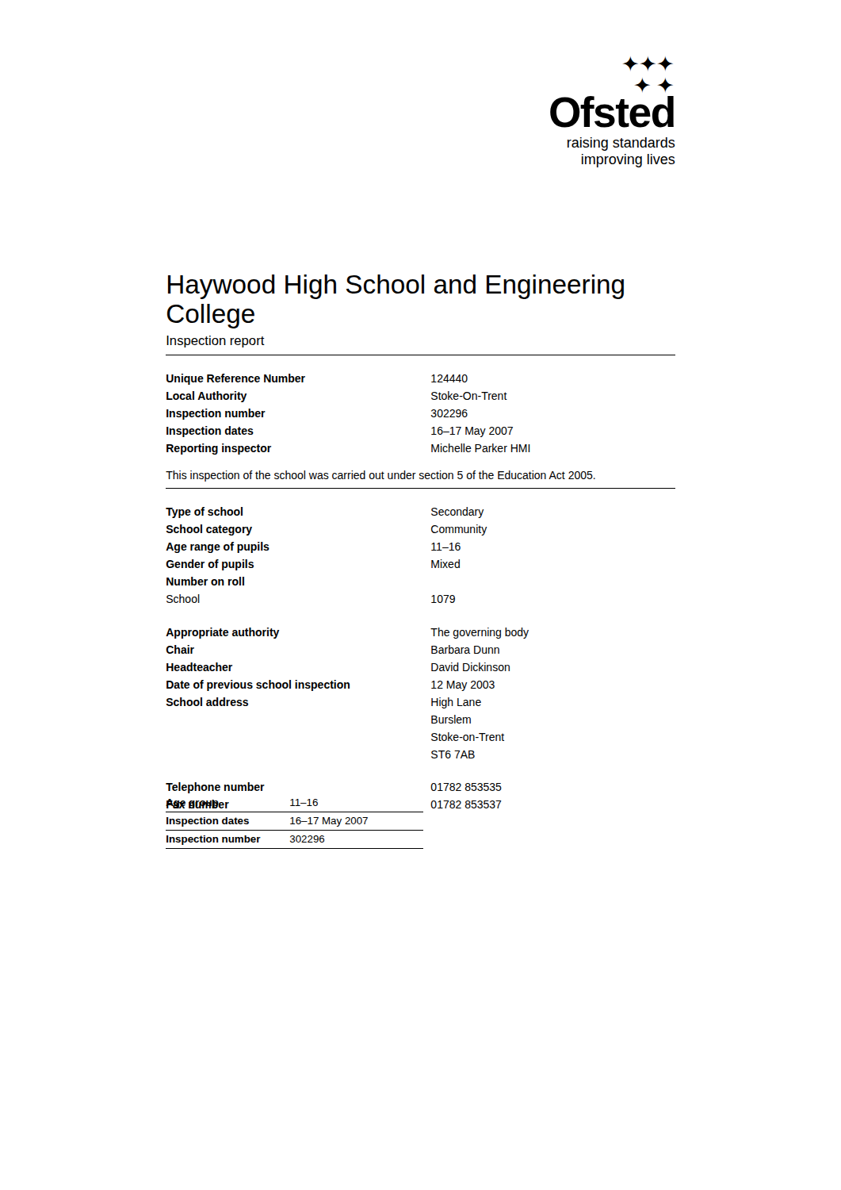✦✦✦
✦ ✦
Ofsted
raising standards
improving lives
Haywood High School and Engineering
College
Inspection report
| Unique Reference Number | 124440 |
| Local Authority | Stoke-On-Trent |
| Inspection number | 302296 |
| Inspection dates | 16–17 May 2007 |
| Reporting inspector | Michelle Parker HMI |
This inspection of the school was carried out under section 5 of the Education Act 2005.
| Type of school | Secondary |
| School category | Community |
| Age range of pupils | 11–16 |
| Gender of pupils | Mixed |
| Number on roll | |
| School | 1079 |
| Appropriate authority | The governing body |
| Chair | Barbara Dunn |
| Headteacher | David Dickinson |
| Date of previous school inspection | 12 May 2003 |
| School address | High Lane |
| | Burslem |
| | Stoke-on-Trent |
| | ST6 7AB |
| Telephone number | 01782 853535 |
| Fax number | 01782 853537 |
| Age group | 11–16 |
| Inspection dates | 16–17 May 2007 |
| Inspection number | 302296 |